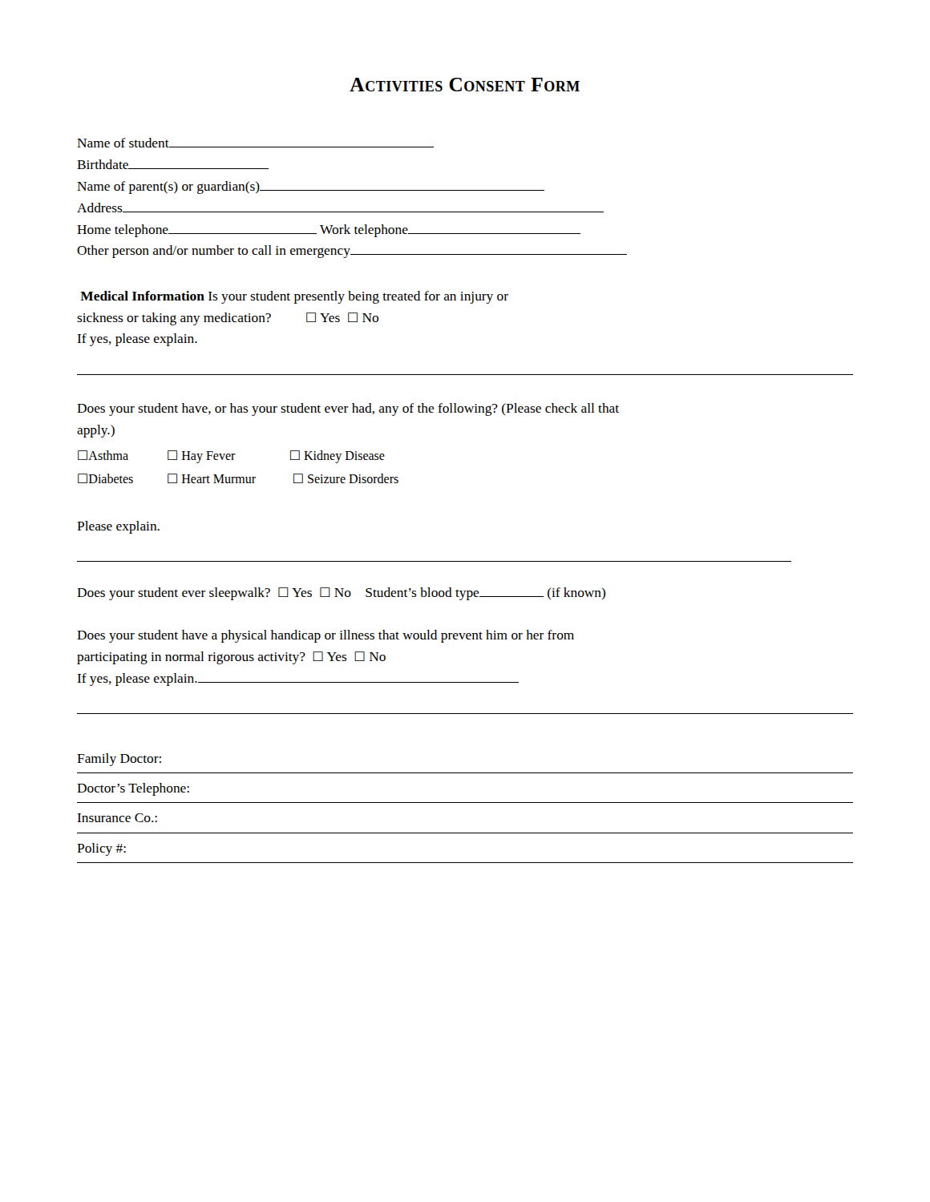Activities Consent Form
Name of student
Birthdate
Name of parent(s) or guardian(s)
Address
Home telephone Work telephone
Other person and/or number to call in emergency
Medical Information Is your student presently being treated for an injury or
sickness or taking any medication? ☐ Yes ☐ No
If yes, please explain.
Does your student have, or has your student ever had, any of the following? (Please check all that
apply.)
| ☐ Asthma | ☐ Hay Fever | ☐ Kidney Disease |
| ☐ Diabetes | ☐ Heart Murmur | ☐ Seizure Disorders |
Please explain.
Does your student ever sleepwalk? ☐ Yes ☐ No Student’s blood type (if known)
Does your student have a physical handicap or illness that would prevent him or her from
participating in normal rigorous activity? ☐ Yes ☐ No
If yes, please explain.
| Family Doctor: |
| Doctor’s Telephone: |
| Insurance Co.: |
| Policy #: |